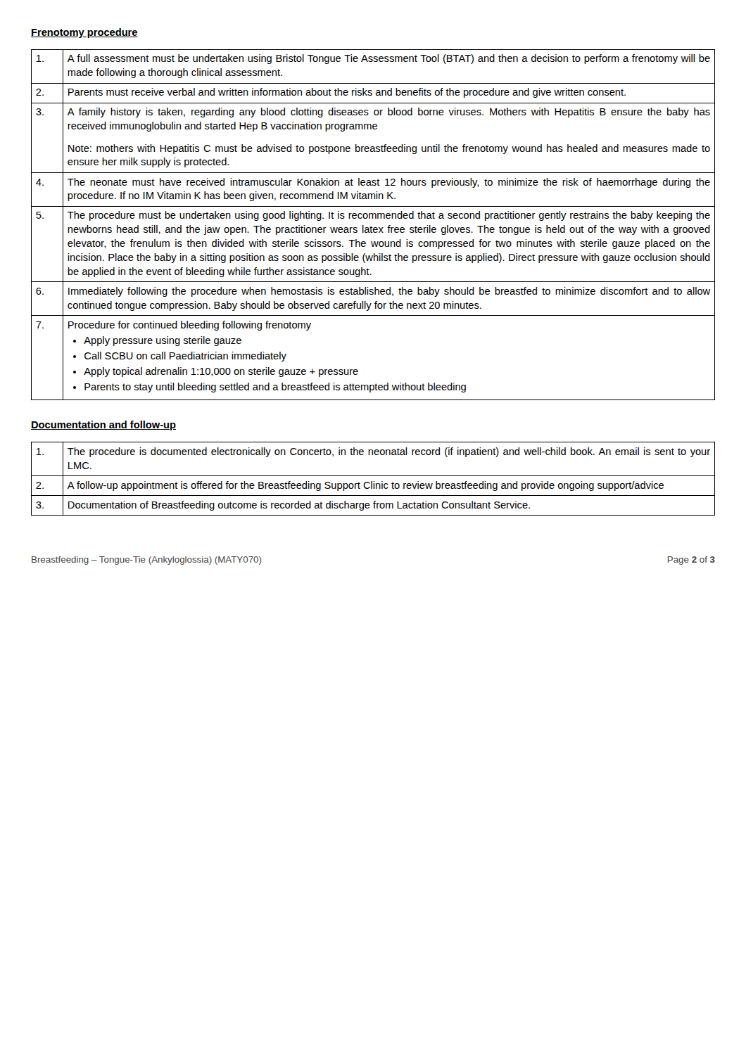Frenotomy procedure
| 1. | A full assessment must be undertaken using Bristol Tongue Tie Assessment Tool (BTAT) and then a decision to perform a frenotomy will be made following a thorough clinical assessment. |
| 2. | Parents must receive verbal and written information about the risks and benefits of the procedure and give written consent. |
| 3. | A family history is taken, regarding any blood clotting diseases or blood borne viruses. Mothers with Hepatitis B ensure the baby has received immunoglobulin and started Hep B vaccination programme Note: mothers with Hepatitis C must be advised to postpone breastfeeding until the frenotomy wound has healed and measures made to ensure her milk supply is protected. |
| 4. | The neonate must have received intramuscular Konakion at least 12 hours previously, to minimize the risk of haemorrhage during the procedure. If no IM Vitamin K has been given, recommend IM vitamin K. |
| 5. | The procedure must be undertaken using good lighting. It is recommended that a second practitioner gently restrains the baby keeping the newborns head still, and the jaw open. The practitioner wears latex free sterile gloves. The tongue is held out of the way with a grooved elevator, the frenulum is then divided with sterile scissors. The wound is compressed for two minutes with sterile gauze placed on the incision. Place the baby in a sitting position as soon as possible (whilst the pressure is applied). Direct pressure with gauze occlusion should be applied in the event of bleeding while further assistance sought. |
| 6. | Immediately following the procedure when hemostasis is established, the baby should be breastfed to minimize discomfort and to allow continued tongue compression. Baby should be observed carefully for the next 20 minutes. |
| 7. | Procedure for continued bleeding following frenotomy Apply pressure using sterile gauze Call SCBU on call Paediatrician immediately Apply topical adrenalin 1:10,000 on sterile gauze + pressure Parents to stay until bleeding settled and a breastfeed is attempted without bleeding |
Documentation and follow-up
| 1. | The procedure is documented electronically on Concerto, in the neonatal record (if inpatient) and well-child book. An email is sent to your LMC. |
| 2. | A follow-up appointment is offered for the Breastfeeding Support Clinic to review breastfeeding and provide ongoing support/advice |
| 3. | Documentation of Breastfeeding outcome is recorded at discharge from Lactation Consultant Service. |
Breastfeeding – Tongue-Tie (Ankyloglossia) (MATY070) Page 2 of 3